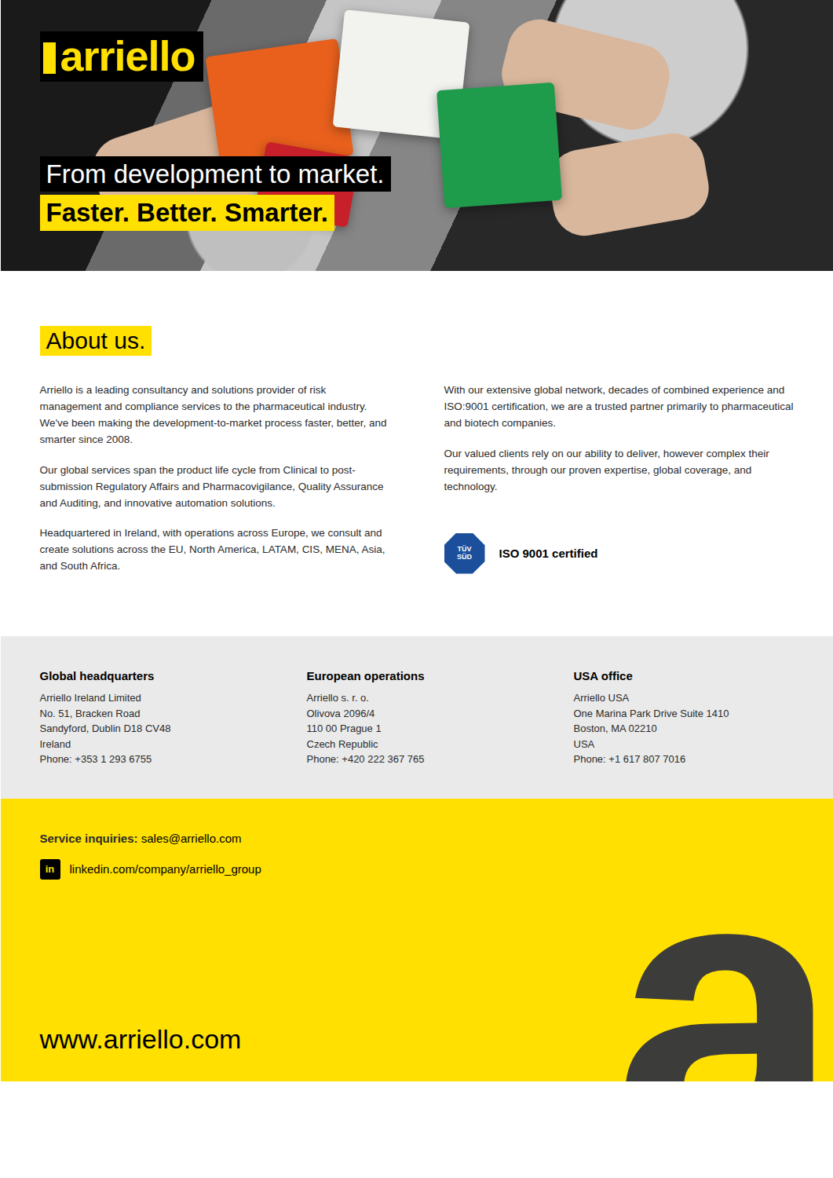arriello
From development to market.
Faster. Better. Smarter.
About us.
Arriello is a leading consultancy and solutions provider of risk management and compliance services to the pharmaceutical industry. We've been making the development-to-market process faster, better, and smarter since 2008.
Our global services span the product life cycle from Clinical to post-submission Regulatory Affairs and Pharmacovigilance, Quality Assurance and Auditing, and innovative automation solutions.
Headquartered in Ireland, with operations across Europe, we consult and create solutions across the EU, North America, LATAM, CIS, MENA, Asia, and South Africa.
With our extensive global network, decades of combined experience and ISO:9001 certification, we are a trusted partner primarily to pharmaceutical and biotech companies.
Our valued clients rely on our ability to deliver, however complex their requirements, through our proven expertise, global coverage, and technology.
TÜV
SÜD
ISO 9001 certified
Global headquarters
Arriello Ireland Limited
No. 51, Bracken Road
Sandyford, Dublin D18 CV48
Ireland
Phone: +353 1 293 6755
European operations
Arriello s. r. o.
Olivova 2096/4
110 00 Prague 1
Czech Republic
Phone: +420 222 367 765
USA office
Arriello USA
One Marina Park Drive Suite 1410
Boston, MA 02210
USA
Phone: +1 617 807 7016
a
Service inquiries: sales@arriello.com
in linkedin.com/company/arriello_group
www.arriello.com